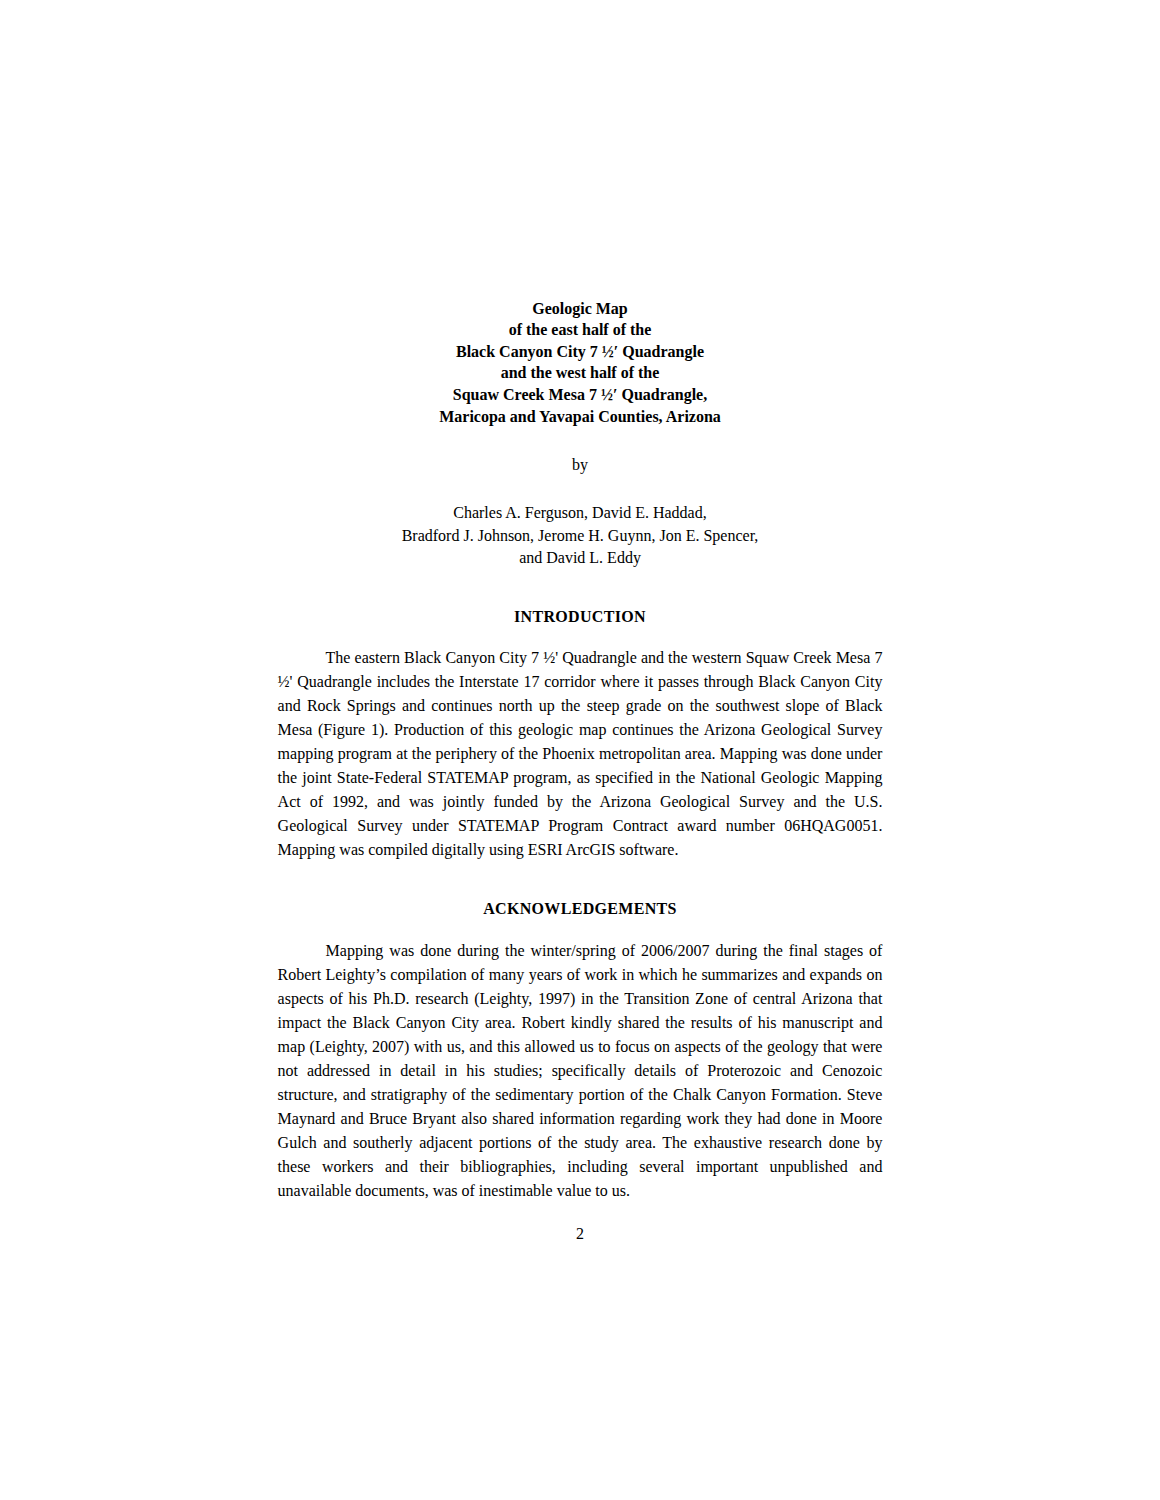Geologic Map
of the east half of the
Black Canyon City 7 ½′ Quadrangle
and the west half of the
Squaw Creek Mesa 7 ½′ Quadrangle,
Maricopa and Yavapai Counties, Arizona
by
Charles A. Ferguson, David E. Haddad,
Bradford J. Johnson, Jerome H. Guynn, Jon E. Spencer,
and David L. Eddy
INTRODUCTION
The eastern Black Canyon City 7 ½' Quadrangle and the western Squaw Creek Mesa 7 ½' Quadrangle includes the Interstate 17 corridor where it passes through Black Canyon City and Rock Springs and continues north up the steep grade on the southwest slope of Black Mesa (Figure 1). Production of this geologic map continues the Arizona Geological Survey mapping program at the periphery of the Phoenix metropolitan area. Mapping was done under the joint State-Federal STATEMAP program, as specified in the National Geologic Mapping Act of 1992, and was jointly funded by the Arizona Geological Survey and the U.S. Geological Survey under STATEMAP Program Contract award number 06HQAG0051. Mapping was compiled digitally using ESRI ArcGIS software.
ACKNOWLEDGEMENTS
Mapping was done during the winter/spring of 2006/2007 during the final stages of Robert Leighty’s compilation of many years of work in which he summarizes and expands on aspects of his Ph.D. research (Leighty, 1997) in the Transition Zone of central Arizona that impact the Black Canyon City area. Robert kindly shared the results of his manuscript and map (Leighty, 2007) with us, and this allowed us to focus on aspects of the geology that were not addressed in detail in his studies; specifically details of Proterozoic and Cenozoic structure, and stratigraphy of the sedimentary portion of the Chalk Canyon Formation. Steve Maynard and Bruce Bryant also shared information regarding work they had done in Moore Gulch and southerly adjacent portions of the study area. The exhaustive research done by these workers and their bibliographies, including several important unpublished and unavailable documents, was of inestimable value to us.
2